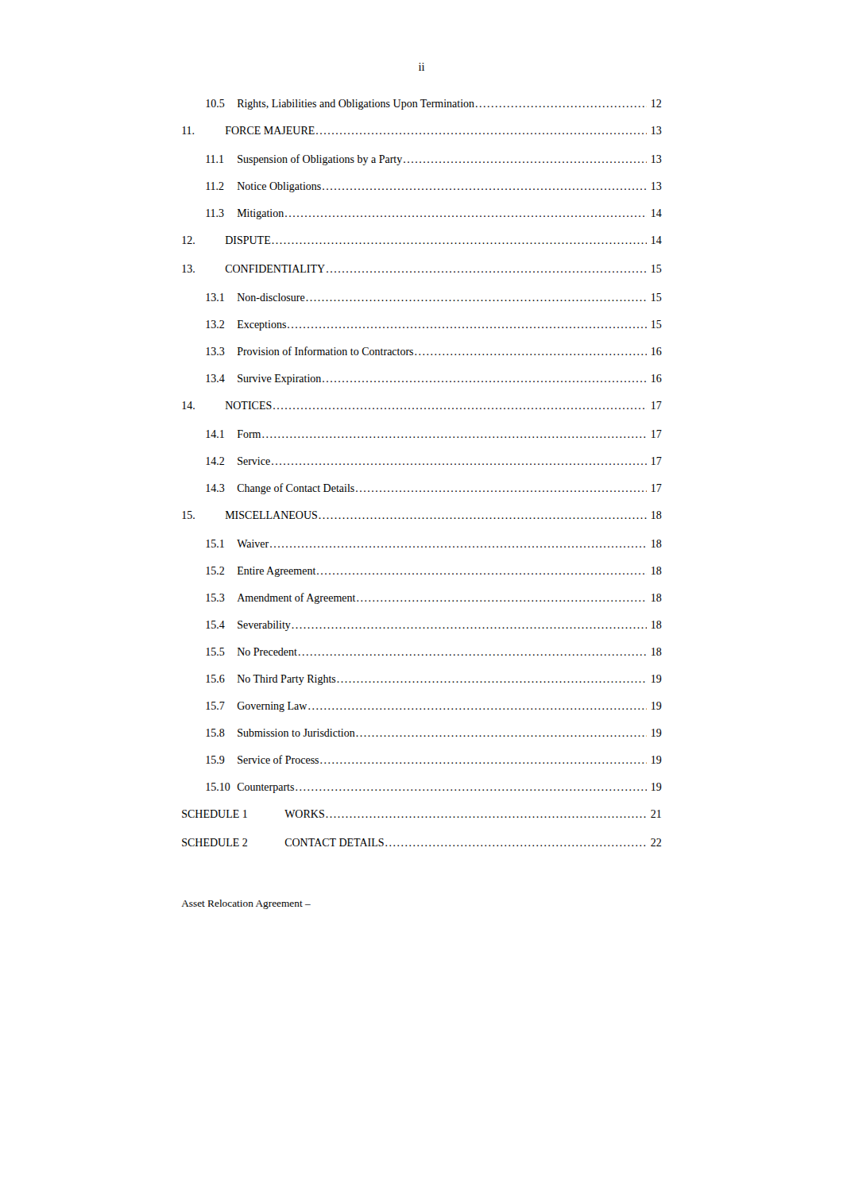ii
10.5 Rights, Liabilities and Obligations Upon Termination ........................................................................................................................................ 12
11. FORCE MAJEURE ........................................................................................................................................ 13
11.1 Suspension of Obligations by a Party ........................................................................................................................................ 13
11.2 Notice Obligations ........................................................................................................................................ 13
11.3 Mitigation ........................................................................................................................................ 14
12. DISPUTE ........................................................................................................................................ 14
13. CONFIDENTIALITY ........................................................................................................................................ 15
13.1 Non-disclosure ........................................................................................................................................ 15
13.2 Exceptions ........................................................................................................................................ 15
13.3 Provision of Information to Contractors ........................................................................................................................................ 16
13.4 Survive Expiration ........................................................................................................................................ 16
14. NOTICES ........................................................................................................................................ 17
14.1 Form ........................................................................................................................................ 17
14.2 Service ........................................................................................................................................ 17
14.3 Change of Contact Details ........................................................................................................................................ 17
15. MISCELLANEOUS ........................................................................................................................................ 18
15.1 Waiver ........................................................................................................................................ 18
15.2 Entire Agreement ........................................................................................................................................ 18
15.3 Amendment of Agreement ........................................................................................................................................ 18
15.4 Severability ........................................................................................................................................ 18
15.5 No Precedent ........................................................................................................................................ 18
15.6 No Third Party Rights ........................................................................................................................................ 19
15.7 Governing Law ........................................................................................................................................ 19
15.8 Submission to Jurisdiction ........................................................................................................................................ 19
15.9 Service of Process ........................................................................................................................................ 19
15.10 Counterparts ........................................................................................................................................ 19
SCHEDULE 1 WORKS ........................................................................................................................................ 21
SCHEDULE 2 CONTACT DETAILS ........................................................................................................................................ 22
Asset Relocation Agreement –